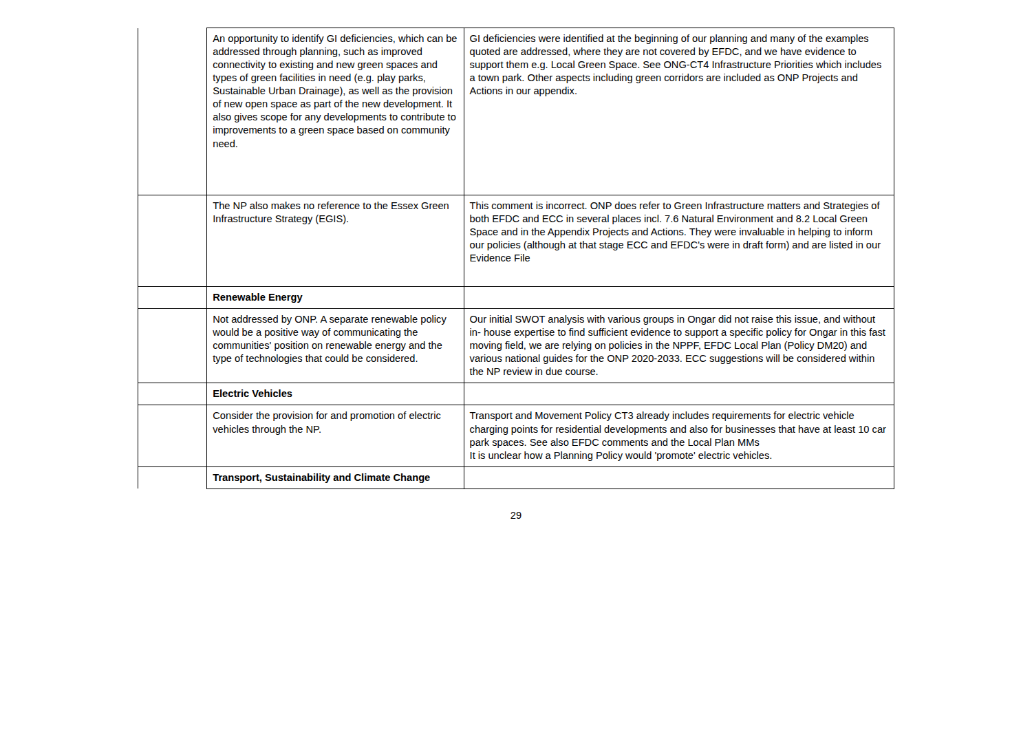| | An opportunity to identify GI deficiencies, which can be addressed through planning, such as improved connectivity to existing and new green spaces and types of green facilities in need (e.g. play parks, Sustainable Urban Drainage), as well as the provision of new open space as part of the new development. It also gives scope for any developments to contribute to improvements to a green space based on community need. | GI deficiencies were identified at the beginning of our planning and many of the examples quoted are addressed, where they are not covered by EFDC, and we have evidence to support them e.g. Local Green Space. See ONG-CT4 Infrastructure Priorities which includes a town park. Other aspects including green corridors are included as ONP Projects and Actions in our appendix. |
| | The NP also makes no reference to the Essex Green Infrastructure Strategy (EGIS). | This comment is incorrect. ONP does refer to Green Infrastructure matters and Strategies of both EFDC and ECC in several places incl. 7.6 Natural Environment and 8.2 Local Green Space and in the Appendix Projects and Actions. They were invaluable in helping to inform our policies (although at that stage ECC and EFDC's were in draft form) and are listed in our Evidence File |
| | Renewable Energy | |
| | Not addressed by ONP. A separate renewable policy would be a positive way of communicating the communities' position on renewable energy and the type of technologies that could be considered. | Our initial SWOT analysis with various groups in Ongar did not raise this issue, and without in- house expertise to find sufficient evidence to support a specific policy for Ongar in this fast moving field, we are relying on policies in the NPPF, EFDC Local Plan (Policy DM20) and various national guides for the ONP 2020-2033. ECC suggestions will be considered within the NP review in due course. |
| | Electric Vehicles | |
| | Consider the provision for and promotion of electric vehicles through the NP. | Transport and Movement Policy CT3 already includes requirements for electric vehicle charging points for residential developments and also for businesses that have at least 10 car park spaces. See also EFDC comments and the Local Plan MMs It is unclear how a Planning Policy would 'promote' electric vehicles. |
| | Transport, Sustainability and Climate Change | |
29